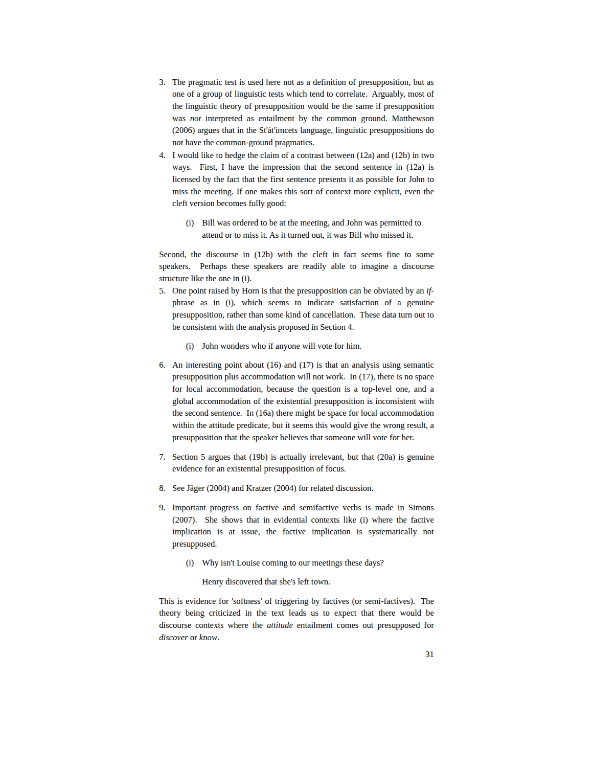3.
The pragmatic test is used here not as a definition of presupposition, but as one of a group of linguistic tests which tend to correlate. Arguably, most of the linguistic theory of presupposition would be the same if presupposition was not interpreted as entailment by the common ground. Matthewson (2006) argues that in the St'át'imcets language, linguistic presuppositions do not have the common-ground pragmatics.
4.
I would like to hedge the claim of a contrast between (12a) and (12b) in two ways. First, I have the impression that the second sentence in (12a) is licensed by the fact that the first sentence presents it as possible for John to miss the meeting. If one makes this sort of context more explicit, even the cleft version becomes fully good:
(i)
Bill was ordered to be at the meeting, and John was permitted to attend or to miss it. As it turned out, it was Bill who missed it.
Second, the discourse in (12b) with the cleft in fact seems fine to some speakers. Perhaps these speakers are readily able to imagine a discourse structure like the one in (i).
5.
One point raised by Horn is that the presupposition can be obviated by an if-phrase as in (i), which seems to indicate satisfaction of a genuine presupposition, rather than some kind of cancellation. These data turn out to be consistent with the analysis proposed in Section 4.
(i)
John wonders who if anyone will vote for him.
6.
An interesting point about (16) and (17) is that an analysis using semantic presupposition plus accommodation will not work. In (17), there is no space for local accommodation, because the question is a top-level one, and a global accommodation of the existential presupposition is inconsistent with the second sentence. In (16a) there might be space for local accommodation within the attitude predicate, but it seems this would give the wrong result, a presupposition that the speaker believes that someone will vote for her.
7.
Section 5 argues that (19b) is actually irrelevant, but that (20a) is genuine evidence for an existential presupposition of focus.
8.
See Jäger (2004) and Kratzer (2004) for related discussion.
9.
Important progress on factive and semifactive verbs is made in Simons (2007). She shows that in evidential contexts like (i) where the factive implication is at issue, the factive implication is systematically not presupposed.
(i)
Why isn't Louise coming to our meetings these days?
Henry discovered that she's left town.
This is evidence for 'softness' of triggering by factives (or semi-factives). The theory being criticized in the text leads us to expect that there would be discourse contexts where the attitude entailment comes out presupposed for discover or know.
31